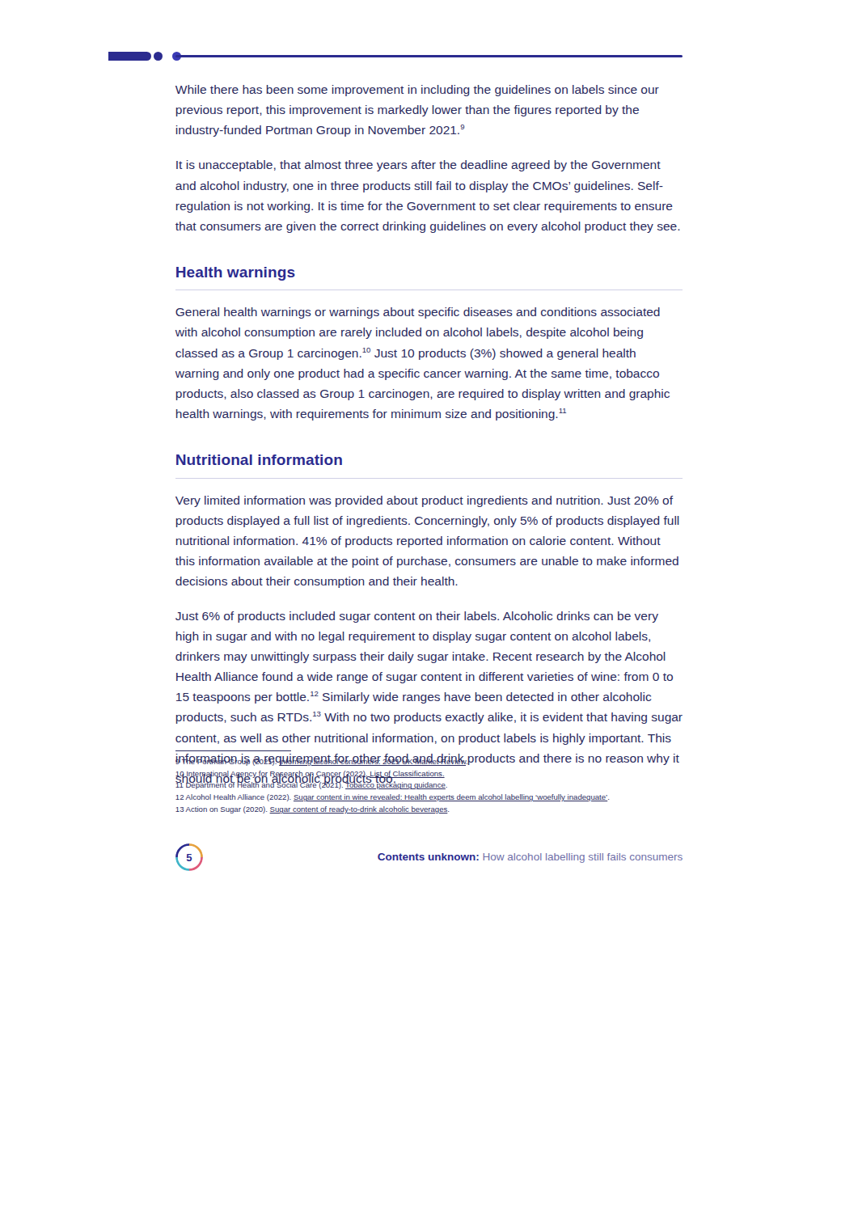While there has been some improvement in including the guidelines on labels since our previous report, this improvement is markedly lower than the figures reported by the industry-funded Portman Group in November 2021.9
It is unacceptable, that almost three years after the deadline agreed by the Government and alcohol industry, one in three products still fail to display the CMOs’ guidelines. Self-regulation is not working. It is time for the Government to set clear requirements to ensure that consumers are given the correct drinking guidelines on every alcohol product they see.
Health warnings
General health warnings or warnings about specific diseases and conditions associated with alcohol consumption are rarely included on alcohol labels, despite alcohol being classed as a Group 1 carcinogen.10 Just 10 products (3%) showed a general health warning and only one product had a specific cancer warning. At the same time, tobacco products, also classed as Group 1 carcinogen, are required to display written and graphic health warnings, with requirements for minimum size and positioning.11
Nutritional information
Very limited information was provided about product ingredients and nutrition. Just 20% of products displayed a full list of ingredients. Concerningly, only 5% of products displayed full nutritional information. 41% of products reported information on calorie content. Without this information available at the point of purchase, consumers are unable to make informed decisions about their consumption and their health.
Just 6% of products included sugar content on their labels. Alcoholic drinks can be very high in sugar and with no legal requirement to display sugar content on alcohol labels, drinkers may unwittingly surpass their daily sugar intake. Recent research by the Alcohol Health Alliance found a wide range of sugar content in different varieties of wine: from 0 to 15 teaspoons per bottle.12 Similarly wide ranges have been detected in other alcoholic products, such as RTDs.13 With no two products exactly alike, it is evident that having sugar content, as well as other nutritional information, on product labels is highly important. This information is a requirement for other food and drink products and there is no reason why it should not be on alcoholic products too.
9 The Portman Group (2021). Informing alcohol consumers: 2021 UK Market Review.
10 International Agency for Research on Cancer (2022). List of Classifications.
11 Department of Health and Social Care (2021). Tobacco packaging guidance.
12 Alcohol Health Alliance (2022). Sugar content in wine revealed: Health experts deem alcohol labelling ‘woefully inadequate’.
13 Action on Sugar (2020). Sugar content of ready-to-drink alcoholic beverages.
5
Contents unknown: How alcohol labelling still fails consumers